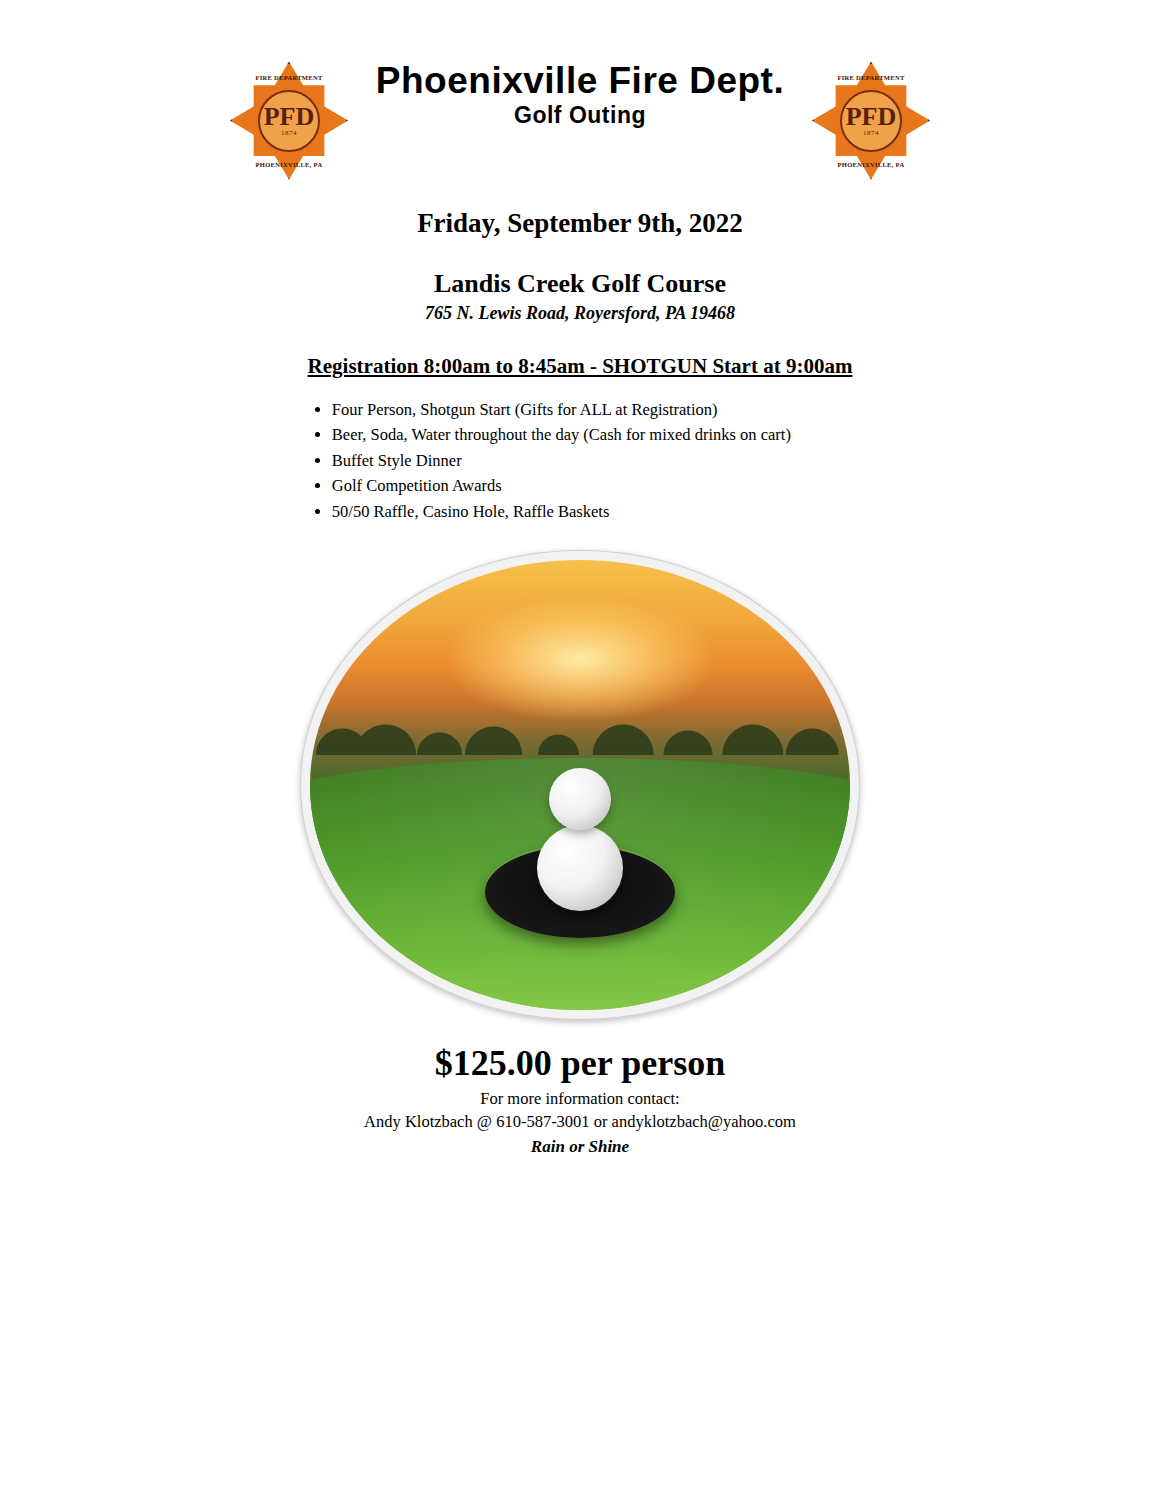FIRE DEPARTMENT
PFD 1874
PHOENIXVILLE, PA
FIRE DEPARTMENT
PFD 1874
PHOENIXVILLE, PA
Phoenixville Fire Dept.
Golf Outing
Friday, September 9th, 2022
Landis Creek Golf Course
765 N. Lewis Road, Royersford, PA 19468
Registration 8:00am to 8:45am - SHOTGUN Start at 9:00am
Four Person, Shotgun Start (Gifts for ALL at Registration)
Beer, Soda, Water throughout the day (Cash for mixed drinks on cart)
Buffet Style Dinner
Golf Competition Awards
50/50 Raffle, Casino Hole, Raffle Baskets
$125.00 per person
For more information contact:
Andy Klotzbach @ 610-587-3001 or andyklotzbach@yahoo.com
Rain or Shine